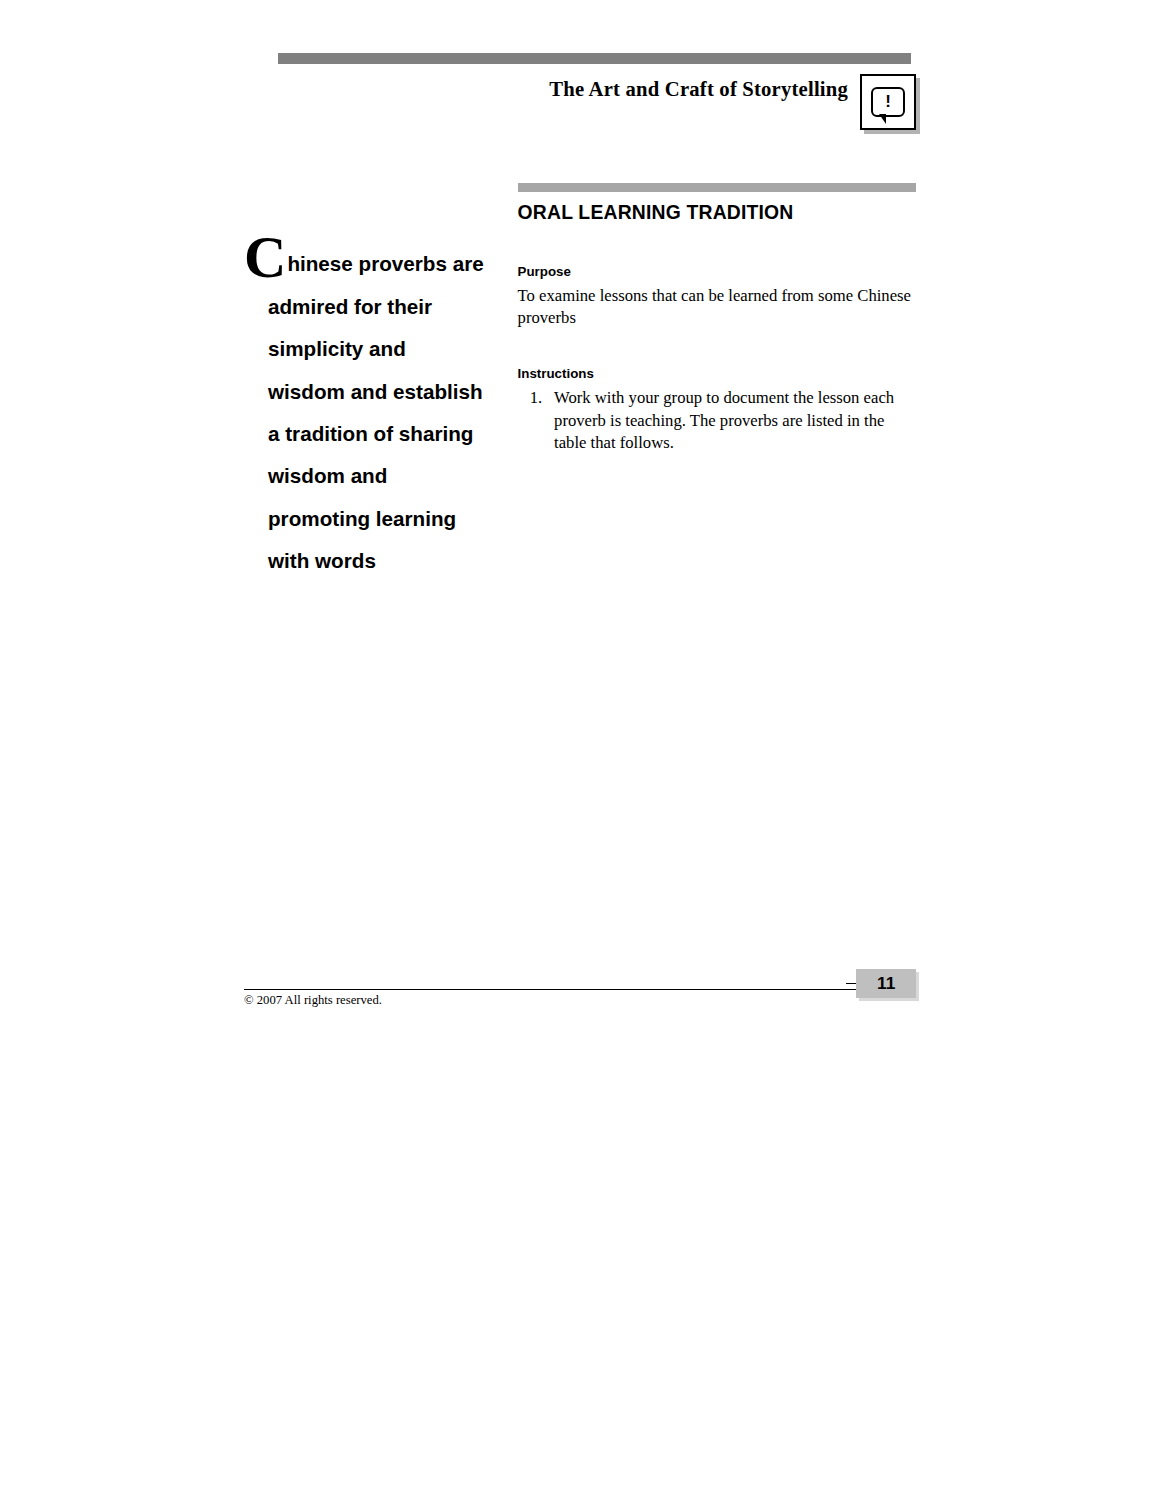The Art and Craft of Storytelling
!
Chinese proverbs are admired for their simplicity and wisdom and establish a tradition of sharing wisdom and promoting learning with words
ORAL LEARNING TRADITION
Purpose
To examine lessons that can be learned from some Chinese proverbs
Instructions
Work with your group to document the lesson each proverb is teaching. The proverbs are listed in the table that follows.
© 2007 All rights reserved.
11